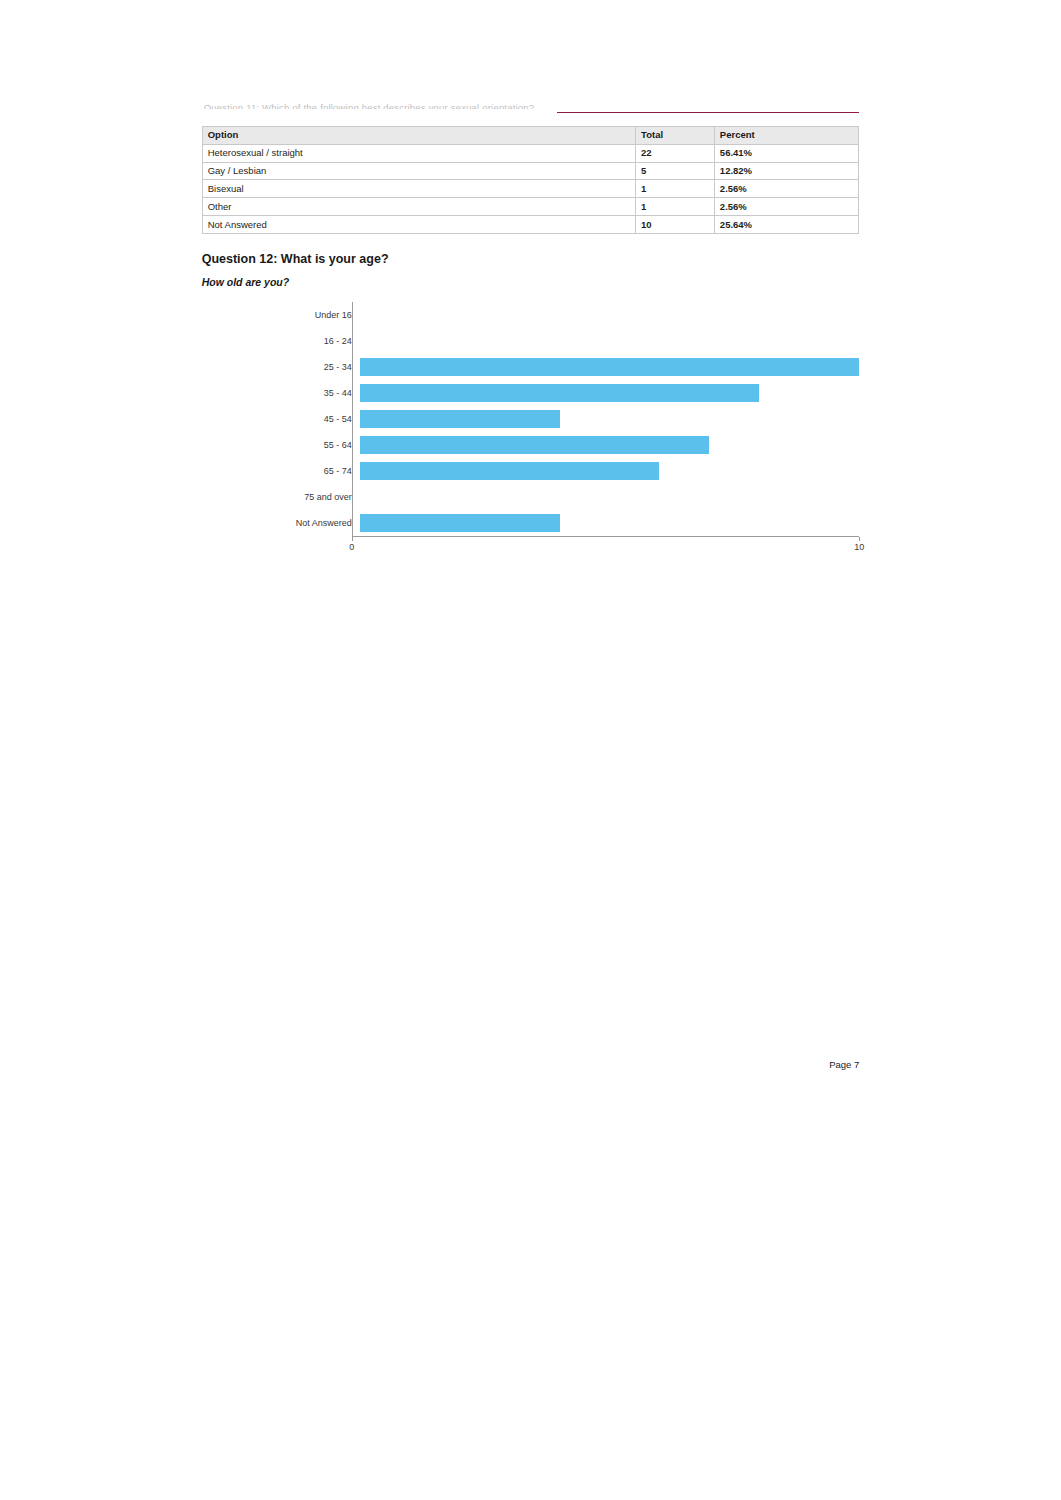Question 11: Which of the following best describes your sexual orientation?
| Option | Total | Percent |
| --- | --- | --- |
| Heterosexual / straight | 22 | 56.41% |
| Gay / Lesbian | 5 | 12.82% |
| Bisexual | 1 | 2.56% |
| Other | 1 | 2.56% |
| Not Answered | 10 | 25.64% |
Question 12: What is your age?
How old are you?
Under 16
16 - 24
25 - 34
35 - 44
45 - 54
55 - 64
65 - 74
75 and over
Not Answered
0
10
Page 7